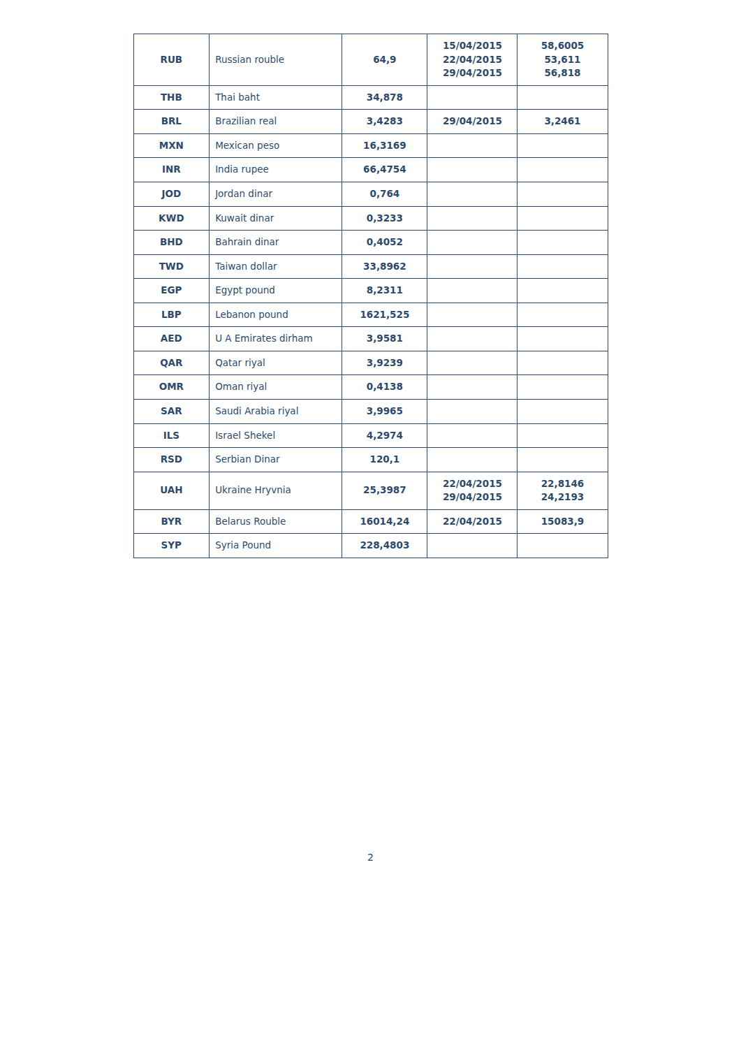| RUB | Russian rouble | 64,9 | 15/04/2015 22/04/2015 29/04/2015 | 58,6005 53,611 56,818 |
| THB | Thai baht | 34,878 | | |
| BRL | Brazilian real | 3,4283 | 29/04/2015 | 3,2461 |
| MXN | Mexican peso | 16,3169 | | |
| INR | India rupee | 66,4754 | | |
| JOD | Jordan dinar | 0,764 | | |
| KWD | Kuwait dinar | 0,3233 | | |
| BHD | Bahrain dinar | 0,4052 | | |
| TWD | Taiwan dollar | 33,8962 | | |
| EGP | Egypt pound | 8,2311 | | |
| LBP | Lebanon pound | 1621,525 | | |
| AED | U A Emirates dirham | 3,9581 | | |
| QAR | Qatar riyal | 3,9239 | | |
| OMR | Oman riyal | 0,4138 | | |
| SAR | Saudi Arabia riyal | 3,9965 | | |
| ILS | Israel Shekel | 4,2974 | | |
| RSD | Serbian Dinar | 120,1 | | |
| UAH | Ukraine Hryvnia | 25,3987 | 22/04/2015 29/04/2015 | 22,8146 24,2193 |
| BYR | Belarus Rouble | 16014,24 | 22/04/2015 | 15083,9 |
| SYP | Syria Pound | 228,4803 | | |
2